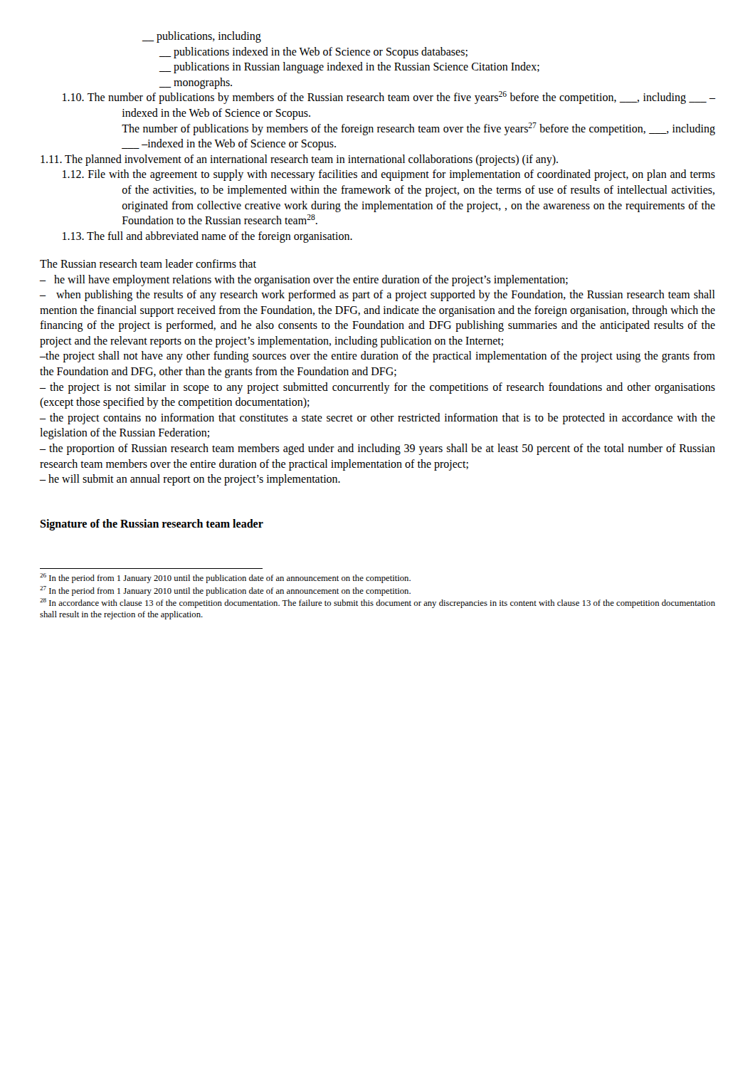__ publications, including
__ publications indexed in the Web of Science or Scopus databases;
__ publications in Russian language indexed in the Russian Science Citation Index;
__ monographs.
1.10. The number of publications by members of the Russian research team over the five years26 before the competition, ___, including ___ –indexed in the Web of Science or Scopus.
The number of publications by members of the foreign research team over the five years27 before the competition, ___, including ___ –indexed in the Web of Science or Scopus.
1.11. The planned involvement of an international research team in international collaborations (projects) (if any).
1.12. File with the agreement to supply with necessary facilities and equipment for implementation of coordinated project, on plan and terms of the activities, to be implemented within the framework of the project, on the terms of use of results of intellectual activities, originated from collective creative work during the implementation of the project, , on the awareness on the requirements of the Foundation to the Russian research team28.
1.13. The full and abbreviated name of the foreign organisation.
The Russian research team leader confirms that
– he will have employment relations with the organisation over the entire duration of the project’s implementation;
– when publishing the results of any research work performed as part of a project supported by the Foundation, the Russian research team shall mention the financial support received from the Foundation, the DFG, and indicate the organisation and the foreign organisation, through which the financing of the project is performed, and he also consents to the Foundation and DFG publishing summaries and the anticipated results of the project and the relevant reports on the project’s implementation, including publication on the Internet;
–the project shall not have any other funding sources over the entire duration of the practical implementation of the project using the grants from the Foundation and DFG, other than the grants from the Foundation and DFG;
– the project is not similar in scope to any project submitted concurrently for the competitions of research foundations and other organisations (except those specified by the competition documentation);
– the project contains no information that constitutes a state secret or other restricted information that is to be protected in accordance with the legislation of the Russian Federation;
– the proportion of Russian research team members aged under and including 39 years shall be at least 50 percent of the total number of Russian research team members over the entire duration of the practical implementation of the project;
– he will submit an annual report on the project’s implementation.
Signature of the Russian research team leader
26 In the period from 1 January 2010 until the publication date of an announcement on the competition.
27 In the period from 1 January 2010 until the publication date of an announcement on the competition.
28 In accordance with clause 13 of the competition documentation. The failure to submit this document or any discrepancies in its content with clause 13 of the competition documentation shall result in the rejection of the application.